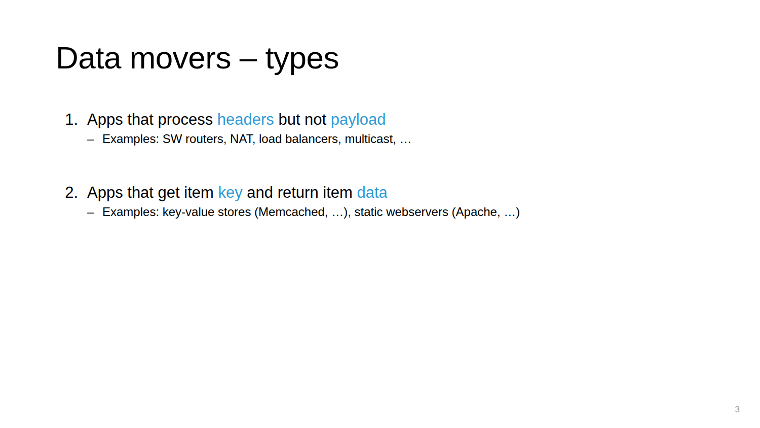Data movers – types
1. Apps that process headers but not payload
–Examples: SW routers, NAT, load balancers, multicast, …
2. Apps that get item key and return item data
–Examples: key-value stores (Memcached, …), static webservers (Apache, …)
3